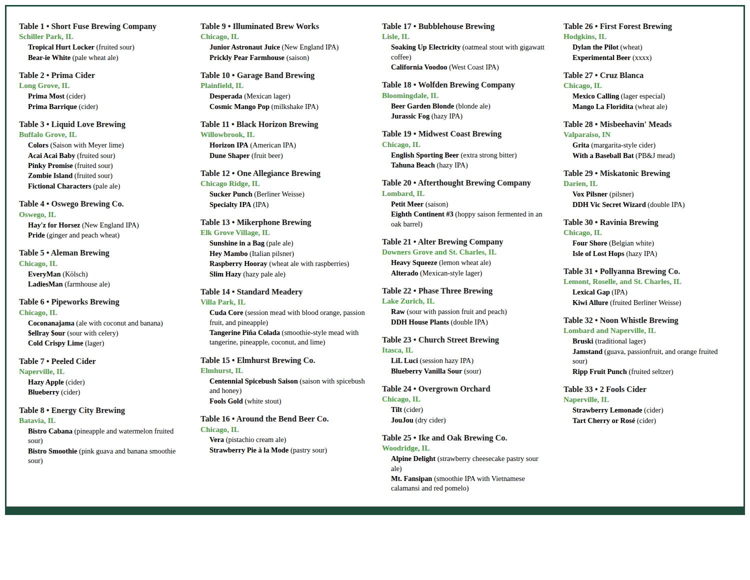Table 1 • Short Fuse Brewing Company
Schiller Park, IL
Tropical Hurt Locker (fruited sour)
Bear-ie White (pale wheat ale)
Table 2 • Prima Cider
Long Grove, IL
Prima Most (cider)
Prima Barrique (cider)
Table 3 • Liquid Love Brewing
Buffalo Grove, IL
Colors (Saison with Meyer lime)
Acai Acai Baby (fruited sour)
Pinky Promise (fruited sour)
Zombie Island (fruited sour)
Fictional Characters (pale ale)
Table 4 • Oswego Brewing Co.
Oswego, IL
Hay'z for Horsez (New England IPA)
Pride (ginger and peach wheat)
Table 5 • Aleman Brewing
Chicago, IL
EveryMan (Kölsch)
LadiesMan (farmhouse ale)
Table 6 • Pipeworks Brewing
Chicago, IL
Coconanajama (ale with coconut and banana)
$ellray $our (sour with celery)
Cold Crispy Lime (lager)
Table 7 • Peeled Cider
Naperville, IL
Hazy Apple (cider)
Blueberry (cider)
Table 8 • Energy City Brewing
Batavia, IL
Bistro Cabana (pineapple and watermelon fruited sour)
Bistro Smoothie (pink guava and banana smoothie sour)
Table 9 • Illuminated Brew Works
Chicago, IL
Junior Astronaut Juice (New England IPA)
Prickly Pear Farmhouse (saison)
Table 10 • Garage Band Brewing
Plainfield, IL
Desperada (Mexican lager)
Cosmic Mango Pop (milkshake IPA)
Table 11 • Black Horizon Brewing
Willowbrook, IL
Horizon IPA (American IPA)
Dune Shaper (fruit beer)
Table 12 • One Allegiance Brewing
Chicago Ridge, IL
Sucker Punch (Berliner Weisse)
Specialty IPA (IPA)
Table 13 • Mikerphone Brewing
Elk Grove Village, IL
Sunshine in a Bag (pale ale)
Hey Mambo (Italian pilsner)
Raspberry Hooray (wheat ale with raspberries)
Slim Hazy (hazy pale ale)
Table 14 • Standard Meadery
Villa Park, IL
Cuda Core (session mead with blood orange, passion fruit, and pineapple)
Tangerine Piña Colada (smoothie-style mead with tangerine, pineapple, coconut, and lime)
Table 15 • Elmhurst Brewing Co.
Elmhurst, IL
Centennial Spicebush Saison (saison with spicebush and honey)
Fools Gold (white stout)
Table 16 • Around the Bend Beer Co.
Chicago, IL
Vera (pistachio cream ale)
Strawberry Pie à la Mode (pastry sour)
Table 17 • Bubblehouse Brewing
Lisle, IL
Soaking Up Electricity (oatmeal stout with gigawatt coffee)
California Voodoo (West Coast IPA)
Table 18 • Wolfden Brewing Company
Bloomingdale, IL
Beer Garden Blonde (blonde ale)
Jurassic Fog (hazy IPA)
Table 19 • Midwest Coast Brewing
Chicago, IL
English Sporting Beer (extra strong bitter)
Tahuna Beach (hazy IPA)
Table 20 • Afterthought Brewing Company
Lombard, IL
Petit Meer (saison)
Eighth Continent #3 (hoppy saison fermented in an oak barrel)
Table 21 • Alter Brewing Company
Downers Grove and St. Charles, IL
Heavy Squeeze (lemon wheat ale)
Alterado (Mexican-style lager)
Table 22 • Phase Three Brewing
Lake Zurich, IL
Raw (sour with passion fruit and peach)
DDH House Plants (double IPA)
Table 23 • Church Street Brewing
Itasca, IL
LiL Luci (session hazy IPA)
Blueberry Vanilla Sour (sour)
Table 24 • Overgrown Orchard
Chicago, IL
Tilt (cider)
JouJou (dry cider)
Table 25 • Ike and Oak Brewing Co.
Woodridge, IL
Alpine Delight (strawberry cheesecake pastry sour ale)
Mt. Fansipan (smoothie IPA with Vietnamese calamansi and red pomelo)
Table 26 • First Forest Brewing
Hodgkins, IL
Dylan the Pilot (wheat)
Experimental Beer (xxxx)
Table 27 • Cruz Blanca
Chicago, IL
Mexico Calling (lager especial)
Mango La Floridita (wheat ale)
Table 28 • Misbeehavin' Meads
Valparaiso, IN
Grita (margarita-style cider)
With a Baseball Bat (PB&J mead)
Table 29 • Miskatonic Brewing
Darien, IL
Vox Pilsner (pilsner)
DDH Vic Secret Wizard (double IPA)
Table 30 • Ravinia Brewing
Chicago, IL
Four Shore (Belgian white)
Isle of Lost Hops (hazy IPA)
Table 31 • Pollyanna Brewing Co.
Lemont, Roselle, and St. Charles, IL
Lexical Gap (IPA)
Kiwi Allure (fruited Berliner Weisse)
Table 32 • Noon Whistle Brewing
Lombard and Naperville, IL
Bruski (traditional lager)
Jamstand (guava, passionfruit, and orange fruited sour)
Ripp Fruit Punch (fruited seltzer)
Table 33 • 2 Fools Cider
Naperville, IL
Strawberry Lemonade (cider)
Tart Cherry or Rosé (cider)